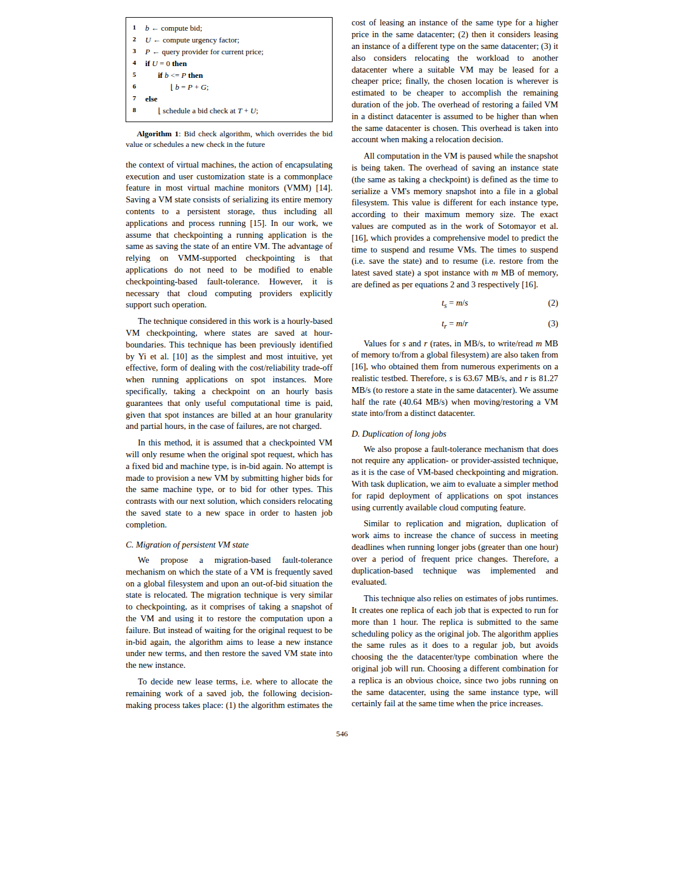b ← compute bid;
U ← compute urgency factor;
P ← query provider for current price;
if U = 0 then
if b <= P then
⌊ b = P + G;
else
⌊ schedule a bid check at T + U;
Algorithm 1: Bid check algorithm, which overrides the bid value or schedules a new check in the future
the context of virtual machines, the action of encapsulating execution and user customization state is a commonplace feature in most virtual machine monitors (VMM) [14]. Saving a VM state consists of serializing its entire memory contents to a persistent storage, thus including all applications and process running [15]. In our work, we assume that checkpointing a running application is the same as saving the state of an entire VM. The advantage of relying on VMM-supported checkpointing is that applications do not need to be modified to enable checkpointing-based fault-tolerance. However, it is necessary that cloud computing providers explicitly support such operation.
The technique considered in this work is a hourly-based VM checkpointing, where states are saved at hour-boundaries. This technique has been previously identified by Yi et al. [10] as the simplest and most intuitive, yet effective, form of dealing with the cost/reliability trade-off when running applications on spot instances. More specifically, taking a checkpoint on an hourly basis guarantees that only useful computational time is paid, given that spot instances are billed at an hour granularity and partial hours, in the case of failures, are not charged.
In this method, it is assumed that a checkpointed VM will only resume when the original spot request, which has a fixed bid and machine type, is in-bid again. No attempt is made to provision a new VM by submitting higher bids for the same machine type, or to bid for other types. This contrasts with our next solution, which considers relocating the saved state to a new space in order to hasten job completion.
C. Migration of persistent VM state
We propose a migration-based fault-tolerance mechanism on which the state of a VM is frequently saved on a global filesystem and upon an out-of-bid situation the state is relocated. The migration technique is very similar to checkpointing, as it comprises of taking a snapshot of the VM and using it to restore the computation upon a failure. But instead of waiting for the original request to be in-bid again, the algorithm aims to lease a new instance under new terms, and then restore the saved VM state into the new instance.
To decide new lease terms, i.e. where to allocate the remaining work of a saved job, the following decision-making process takes place: (1) the algorithm estimates the cost of leasing an instance of the same type for a higher price in the same datacenter; (2) then it considers leasing an instance of a different type on the same datacenter; (3) it also considers relocating the workload to another datacenter where a suitable VM may be leased for a cheaper price; finally, the chosen location is wherever is estimated to be cheaper to accomplish the remaining duration of the job. The overhead of restoring a failed VM in a distinct datacenter is assumed to be higher than when the same datacenter is chosen. This overhead is taken into account when making a relocation decision.
All computation in the VM is paused while the snapshot is being taken. The overhead of saving an instance state (the same as taking a checkpoint) is defined as the time to serialize a VM's memory snapshot into a file in a global filesystem. This value is different for each instance type, according to their maximum memory size. The exact values are computed as in the work of Sotomayor et al. [16], which provides a comprehensive model to predict the time to suspend and resume VMs. The times to suspend (i.e. save the state) and to resume (i.e. restore from the latest saved state) a spot instance with m MB of memory, are defined as per equations 2 and 3 respectively [16].
ts = m/s(2)
tr = m/r(3)
Values for s and r (rates, in MB/s, to write/read m MB of memory to/from a global filesystem) are also taken from [16], who obtained them from numerous experiments on a realistic testbed. Therefore, s is 63.67 MB/s, and r is 81.27 MB/s (to restore a state in the same datacenter). We assume half the rate (40.64 MB/s) when moving/restoring a VM state into/from a distinct datacenter.
D. Duplication of long jobs
We also propose a fault-tolerance mechanism that does not require any application- or provider-assisted technique, as it is the case of VM-based checkpointing and migration. With task duplication, we aim to evaluate a simpler method for rapid deployment of applications on spot instances using currently available cloud computing feature.
Similar to replication and migration, duplication of work aims to increase the chance of success in meeting deadlines when running longer jobs (greater than one hour) over a period of frequent price changes. Therefore, a duplication-based technique was implemented and evaluated.
This technique also relies on estimates of jobs runtimes. It creates one replica of each job that is expected to run for more than 1 hour. The replica is submitted to the same scheduling policy as the original job. The algorithm applies the same rules as it does to a regular job, but avoids choosing the the datacenter/type combination where the original job will run. Choosing a different combination for a replica is an obvious choice, since two jobs running on the same datacenter, using the same instance type, will certainly fail at the same time when the price increases.
546